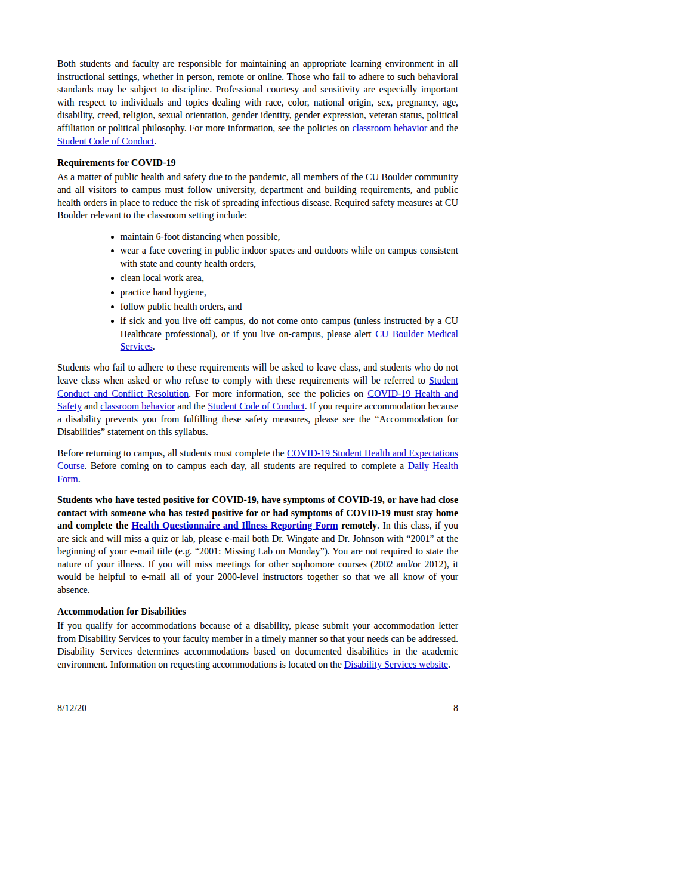Both students and faculty are responsible for maintaining an appropriate learning environment in all instructional settings, whether in person, remote or online. Those who fail to adhere to such behavioral standards may be subject to discipline. Professional courtesy and sensitivity are especially important with respect to individuals and topics dealing with race, color, national origin, sex, pregnancy, age, disability, creed, religion, sexual orientation, gender identity, gender expression, veteran status, political affiliation or political philosophy. For more information, see the policies on classroom behavior and the Student Code of Conduct.
Requirements for COVID-19
As a matter of public health and safety due to the pandemic, all members of the CU Boulder community and all visitors to campus must follow university, department and building requirements, and public health orders in place to reduce the risk of spreading infectious disease. Required safety measures at CU Boulder relevant to the classroom setting include:
maintain 6-foot distancing when possible,
wear a face covering in public indoor spaces and outdoors while on campus consistent with state and county health orders,
clean local work area,
practice hand hygiene,
follow public health orders, and
if sick and you live off campus, do not come onto campus (unless instructed by a CU Healthcare professional), or if you live on-campus, please alert CU Boulder Medical Services.
Students who fail to adhere to these requirements will be asked to leave class, and students who do not leave class when asked or who refuse to comply with these requirements will be referred to Student Conduct and Conflict Resolution. For more information, see the policies on COVID-19 Health and Safety and classroom behavior and the Student Code of Conduct. If you require accommodation because a disability prevents you from fulfilling these safety measures, please see the “Accommodation for Disabilities” statement on this syllabus.
Before returning to campus, all students must complete the COVID-19 Student Health and Expectations Course. Before coming on to campus each day, all students are required to complete a Daily Health Form.
Students who have tested positive for COVID-19, have symptoms of COVID-19, or have had close contact with someone who has tested positive for or had symptoms of COVID-19 must stay home and complete the Health Questionnaire and Illness Reporting Form remotely. In this class, if you are sick and will miss a quiz or lab, please e-mail both Dr. Wingate and Dr. Johnson with “2001” at the beginning of your e-mail title (e.g. “2001: Missing Lab on Monday”). You are not required to state the nature of your illness. If you will miss meetings for other sophomore courses (2002 and/or 2012), it would be helpful to e-mail all of your 2000-level instructors together so that we all know of your absence.
Accommodation for Disabilities
If you qualify for accommodations because of a disability, please submit your accommodation letter from Disability Services to your faculty member in a timely manner so that your needs can be addressed. Disability Services determines accommodations based on documented disabilities in the academic environment. Information on requesting accommodations is located on the Disability Services website.
8/12/20 8